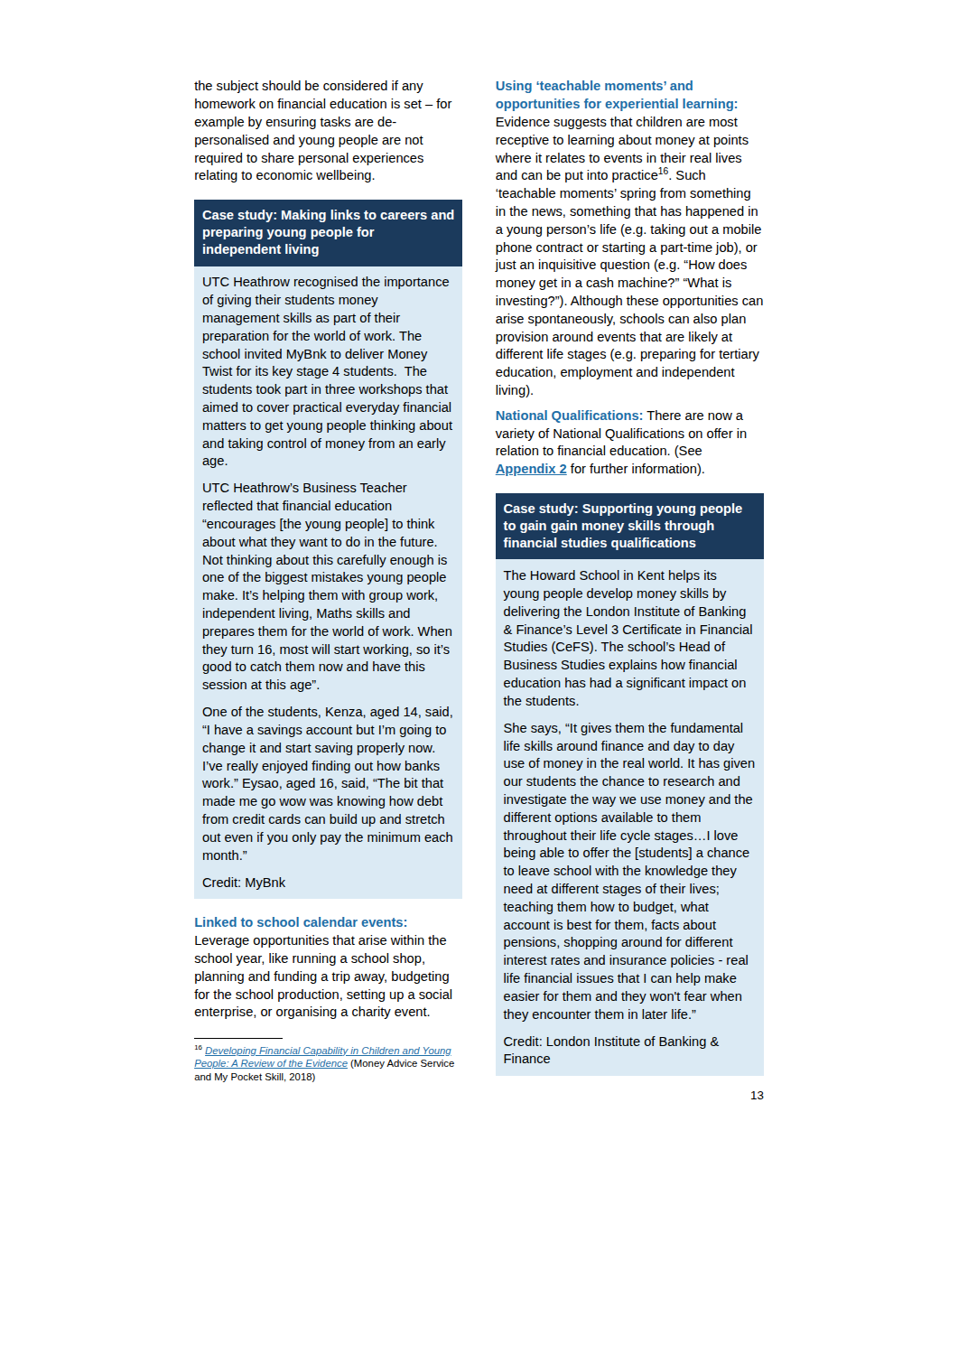the subject should be considered if any homework on financial education is set – for example by ensuring tasks are de-personalised and young people are not required to share personal experiences relating to economic wellbeing.
Case study: Making links to careers and preparing young people for independent living
UTC Heathrow recognised the importance of giving their students money management skills as part of their preparation for the world of work. The school invited MyBnk to deliver Money Twist for its key stage 4 students. The students took part in three workshops that aimed to cover practical everyday financial matters to get young people thinking about and taking control of money from an early age.
UTC Heathrow’s Business Teacher reflected that financial education “encourages [the young people] to think about what they want to do in the future. Not thinking about this carefully enough is one of the biggest mistakes young people make. It’s helping them with group work, independent living, Maths skills and prepares them for the world of work. When they turn 16, most will start working, so it’s good to catch them now and have this session at this age”.
One of the students, Kenza, aged 14, said, “I have a savings account but I’m going to change it and start saving properly now. I’ve really enjoyed finding out how banks work.” Eysao, aged 16, said, “The bit that made me go wow was knowing how debt from credit cards can build up and stretch out even if you only pay the minimum each month.”
Credit: MyBnk
Linked to school calendar events: Leverage opportunities that arise within the school year, like running a school shop, planning and funding a trip away, budgeting for the school production, setting up a social enterprise, or organising a charity event.
16 Developing Financial Capability in Children and Young People: A Review of the Evidence (Money Advice Service and My Pocket Skill, 2018)
Using ‘teachable moments’ and opportunities for experiential learning: Evidence suggests that children are most receptive to learning about money at points where it relates to events in their real lives and can be put into practice16. Such ‘teachable moments’ spring from something in the news, something that has happened in a young person’s life (e.g. taking out a mobile phone contract or starting a part-time job), or just an inquisitive question (e.g. “How does money get in a cash machine?” “What is investing?”). Although these opportunities can arise spontaneously, schools can also plan provision around events that are likely at different life stages (e.g. preparing for tertiary education, employment and independent living).
National Qualifications: There are now a variety of National Qualifications on offer in relation to financial education. (See Appendix 2 for further information).
Case study: Supporting young people to gain gain money skills through financial studies qualifications
The Howard School in Kent helps its young people develop money skills by delivering the London Institute of Banking & Finance’s Level 3 Certificate in Financial Studies (CeFS). The school’s Head of Business Studies explains how financial education has had a significant impact on the students.
She says, “It gives them the fundamental life skills around finance and day to day use of money in the real world. It has given our students the chance to research and investigate the way we use money and the different options available to them throughout their life cycle stages…I love being able to offer the [students] a chance to leave school with the knowledge they need at different stages of their lives; teaching them how to budget, what account is best for them, facts about pensions, shopping around for different interest rates and insurance policies - real life financial issues that I can help make easier for them and they won't fear when they encounter them in later life.”
Credit: London Institute of Banking & Finance
13